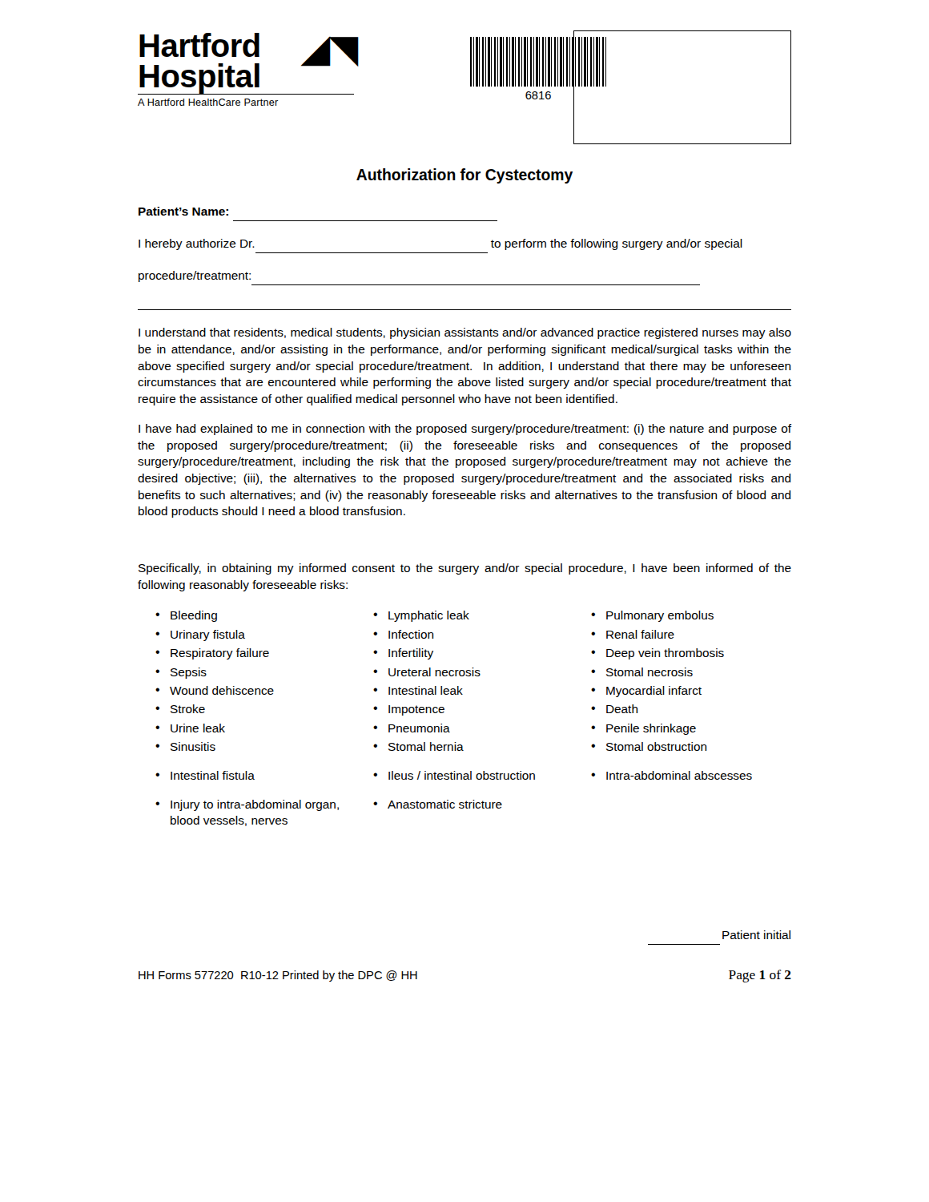Hartford
Hospital
A Hartford HealthCare Partner
◢◥
6816
Authorization for Cystectomy
Patient’s Name:
I hereby authorize Dr. to perform the following surgery and/or special
procedure/treatment:
I understand that residents, medical students, physician assistants and/or advanced practice registered nurses may also be in attendance, and/or assisting in the performance, and/or performing significant medical/surgical tasks within the above specified surgery and/or special procedure/treatment. In addition, I understand that there may be unforeseen circumstances that are encountered while performing the above listed surgery and/or special procedure/treatment that require the assistance of other qualified medical personnel who have not been identified.
I have had explained to me in connection with the proposed surgery/procedure/treatment: (i) the nature and purpose of the proposed surgery/procedure/treatment; (ii) the foreseeable risks and consequences of the proposed surgery/procedure/treatment, including the risk that the proposed surgery/procedure/treatment may not achieve the desired objective; (iii), the alternatives to the proposed surgery/procedure/treatment and the associated risks and benefits to such alternatives; and (iv) the reasonably foreseeable risks and alternatives to the transfusion of blood and blood products should I need a blood transfusion.
Specifically, in obtaining my informed consent to the surgery and/or special procedure, I have been informed of the following reasonably foreseeable risks:
| Bleeding Urinary fistula Respiratory failure Sepsis Wound dehiscence Stroke Urine leak Sinusitis Intestinal fistula Injury to intra-abdominal organ, blood vessels, nerves | Lymphatic leak Infection Infertility Ureteral necrosis Intestinal leak Impotence Pneumonia Stomal hernia Ileus / intestinal obstruction Anastomatic stricture | Pulmonary embolus Renal failure Deep vein thrombosis Stomal necrosis Myocardial infarct Death Penile shrinkage Stomal obstruction Intra-abdominal abscesses |
Patient initial
HH Forms 577220 R10-12 Printed by the DPC @ HH Page 1 of 2